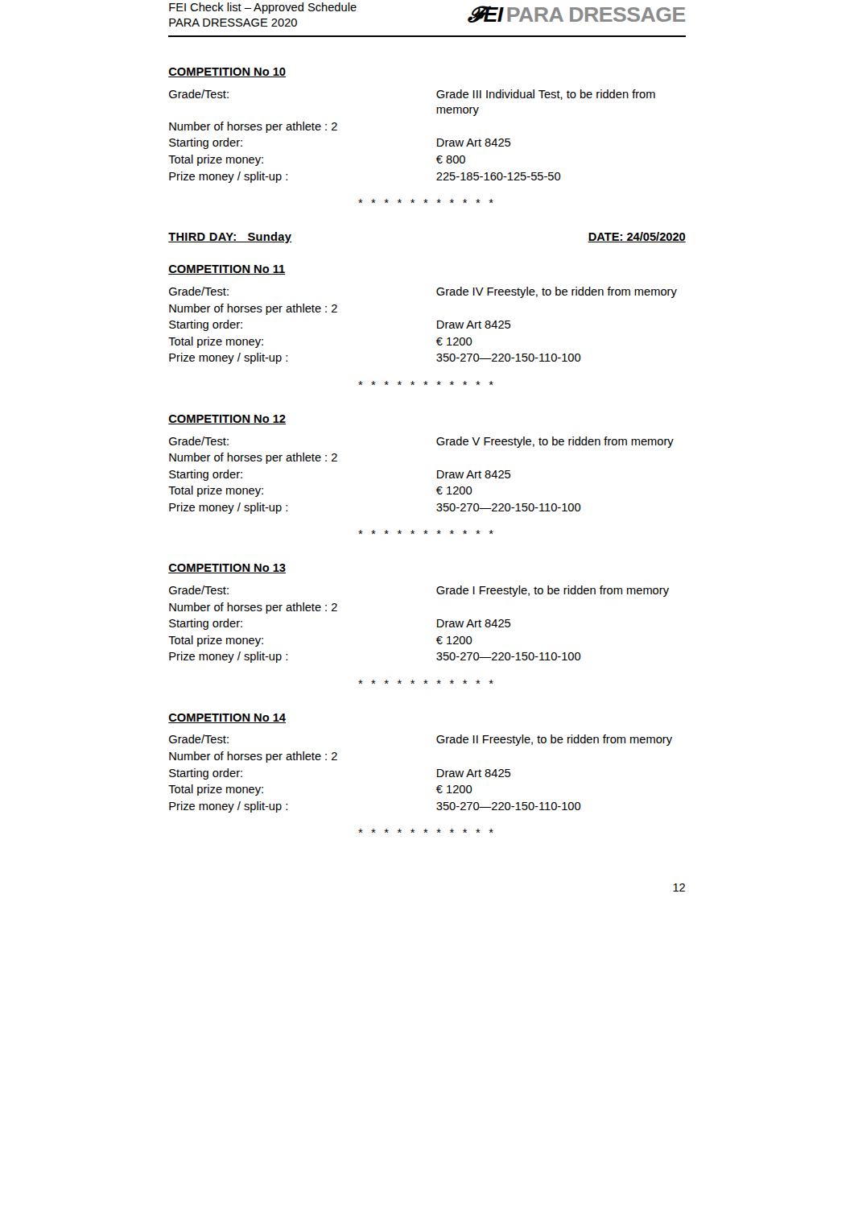FEI Check list – Approved Schedule
PARA DRESSAGE 2020
𝓕EI PARA DRESSAGE
COMPETITION No 10
| Grade/Test: | Grade III Individual Test, to be ridden from memory |
| Number of horses per athlete : 2 | |
| Starting order: | Draw Art 8425 |
| Total prize money: | € 800 |
| Prize money / split-up : | 225-185-160-125-55-50 |
* * * * * * * * * * *
THIRD DAY: Sunday DATE: 24/05/2020
COMPETITION No 11
| Grade/Test: | Grade IV Freestyle, to be ridden from memory |
| Number of horses per athlete : 2 | |
| Starting order: | Draw Art 8425 |
| Total prize money: | € 1200 |
| Prize money / split-up : | 350-270—220-150-110-100 |
* * * * * * * * * * *
COMPETITION No 12
| Grade/Test: | Grade V Freestyle, to be ridden from memory |
| Number of horses per athlete : 2 | |
| Starting order: | Draw Art 8425 |
| Total prize money: | € 1200 |
| Prize money / split-up : | 350-270—220-150-110-100 |
* * * * * * * * * * *
COMPETITION No 13
| Grade/Test: | Grade I Freestyle, to be ridden from memory |
| Number of horses per athlete : 2 | |
| Starting order: | Draw Art 8425 |
| Total prize money: | € 1200 |
| Prize money / split-up : | 350-270—220-150-110-100 |
* * * * * * * * * * *
COMPETITION No 14
| Grade/Test: | Grade II Freestyle, to be ridden from memory |
| Number of horses per athlete : 2 | |
| Starting order: | Draw Art 8425 |
| Total prize money: | € 1200 |
| Prize money / split-up : | 350-270—220-150-110-100 |
* * * * * * * * * * *
12